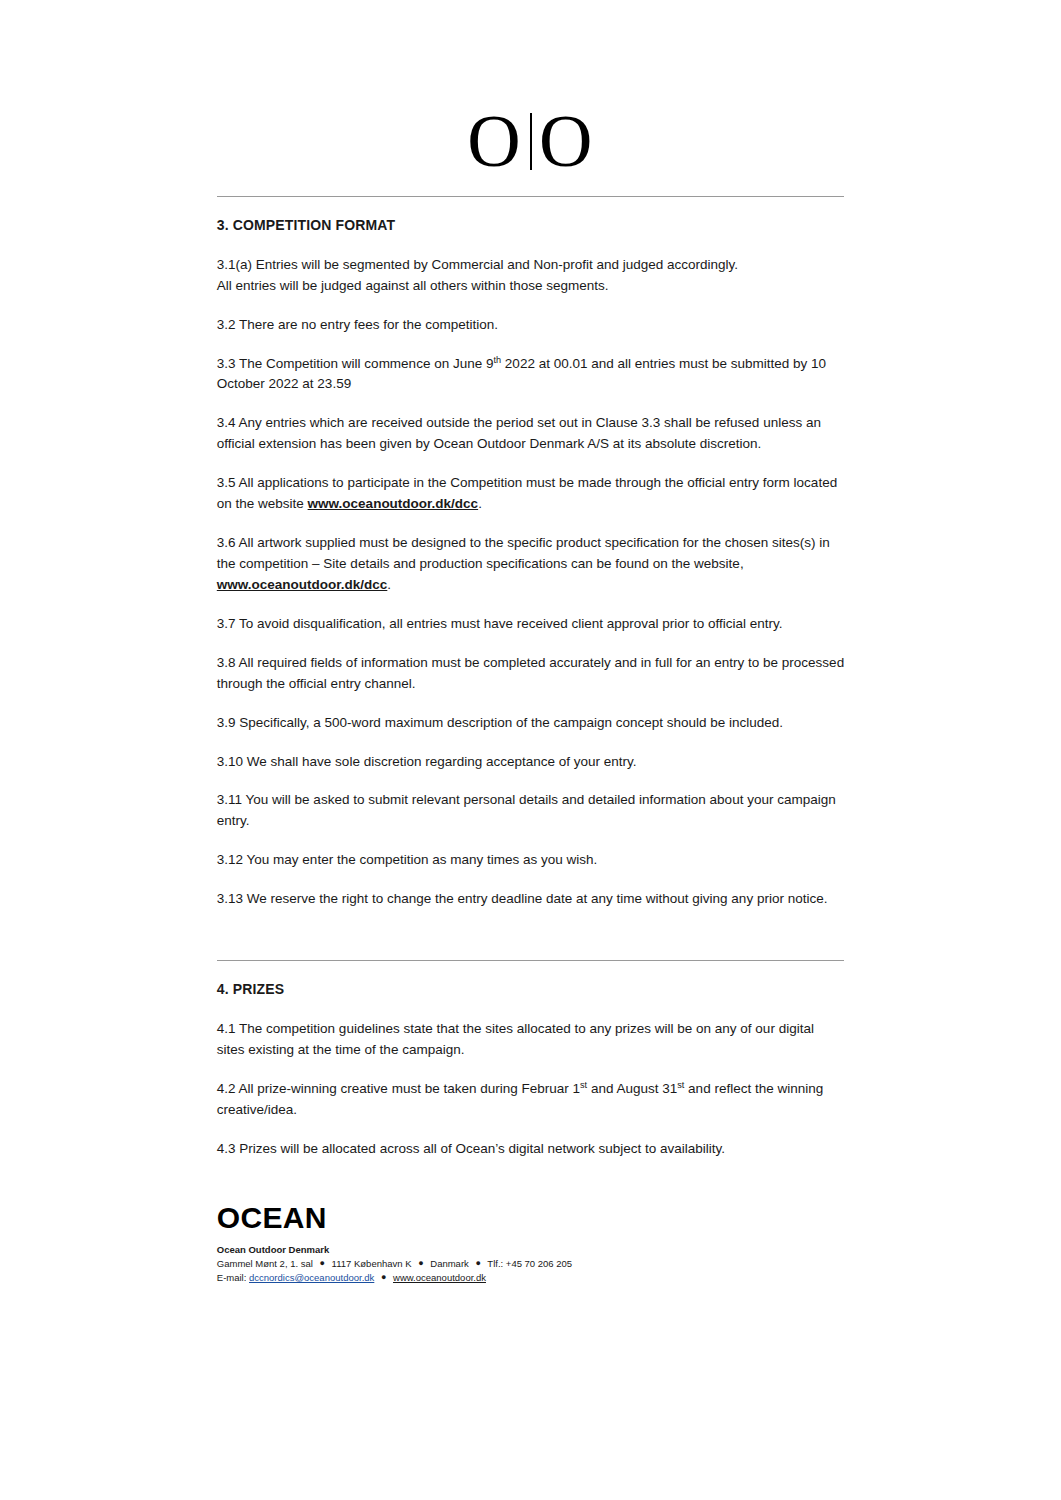O O
3. Competition Format
3.1(a) Entries will be segmented by Commercial and Non-profit and judged accordingly.
All entries will be judged against all others within those segments.
3.2 There are no entry fees for the competition.
3.3 The Competition will commence on June 9th 2022 at 00.01 and all entries must be submitted by 10 October 2022 at 23.59
3.4 Any entries which are received outside the period set out in Clause 3.3 shall be refused unless an official extension has been given by Ocean Outdoor Denmark A/S at its absolute discretion.
3.5 All applications to participate in the Competition must be made through the official entry form located on the website www.oceanoutdoor.dk/dcc.
3.6 All artwork supplied must be designed to the specific product specification for the chosen sites(s) in the competition – Site details and production specifications can be found on the website, www.oceanoutdoor.dk/dcc.
3.7 To avoid disqualification, all entries must have received client approval prior to official entry.
3.8 All required fields of information must be completed accurately and in full for an entry to be processed through the official entry channel.
3.9 Specifically, a 500-word maximum description of the campaign concept should be included.
3.10 We shall have sole discretion regarding acceptance of your entry.
3.11 You will be asked to submit relevant personal details and detailed information about your campaign entry.
3.12 You may enter the competition as many times as you wish.
3.13 We reserve the right to change the entry deadline date at any time without giving any prior notice.
4. Prizes
4.1 The competition guidelines state that the sites allocated to any prizes will be on any of our digital sites existing at the time of the campaign.
4.2 All prize-winning creative must be taken during Februar 1st and August 31st and reflect the winning creative/idea.
4.3 Prizes will be allocated across all of Ocean’s digital network subject to availability.
OCEAN
Ocean Outdoor Denmark
Gammel Mønt 2, 1. sal ● 1117 København K ● Danmark ● Tlf.: +45 70 206 205
E-mail: dccnordics@oceanoutdoor.dk ● www.oceanoutdoor.dk